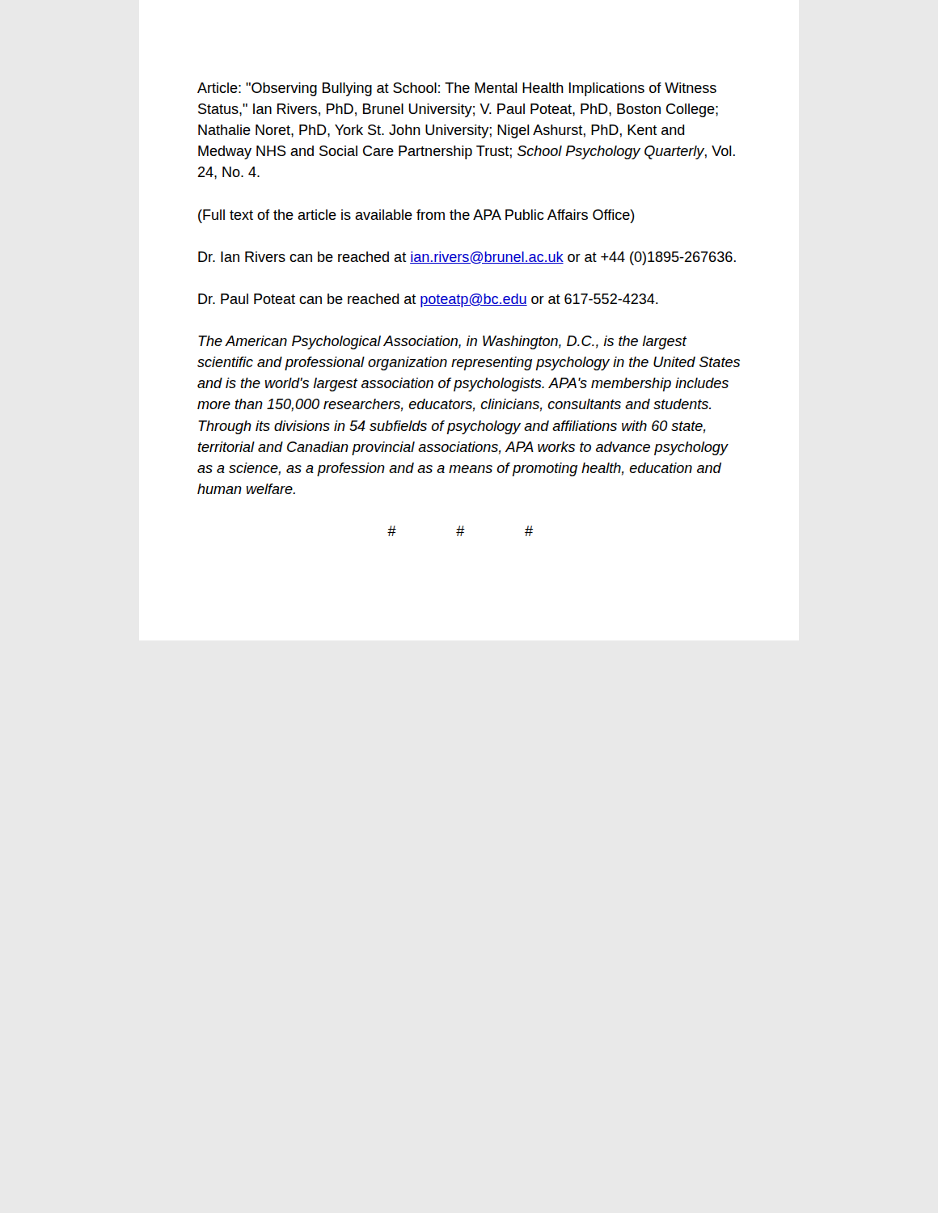Article: "Observing Bullying at School: The Mental Health Implications of Witness Status," Ian Rivers, PhD, Brunel University; V. Paul Poteat, PhD, Boston College; Nathalie Noret, PhD, York St. John University; Nigel Ashurst, PhD, Kent and Medway NHS and Social Care Partnership Trust; School Psychology Quarterly, Vol. 24, No. 4.
(Full text of the article is available from the APA Public Affairs Office)
Dr. Ian Rivers can be reached at ian.rivers@brunel.ac.uk or at +44 (0)1895-267636.
Dr. Paul Poteat can be reached at poteatp@bc.edu or at 617-552-4234.
The American Psychological Association, in Washington, D.C., is the largest scientific and professional organization representing psychology in the United States and is the world's largest association of psychologists. APA's membership includes more than 150,000 researchers, educators, clinicians, consultants and students. Through its divisions in 54 subfields of psychology and affiliations with 60 state, territorial and Canadian provincial associations, APA works to advance psychology as a science, as a profession and as a means of promoting health, education and human welfare.
# # #